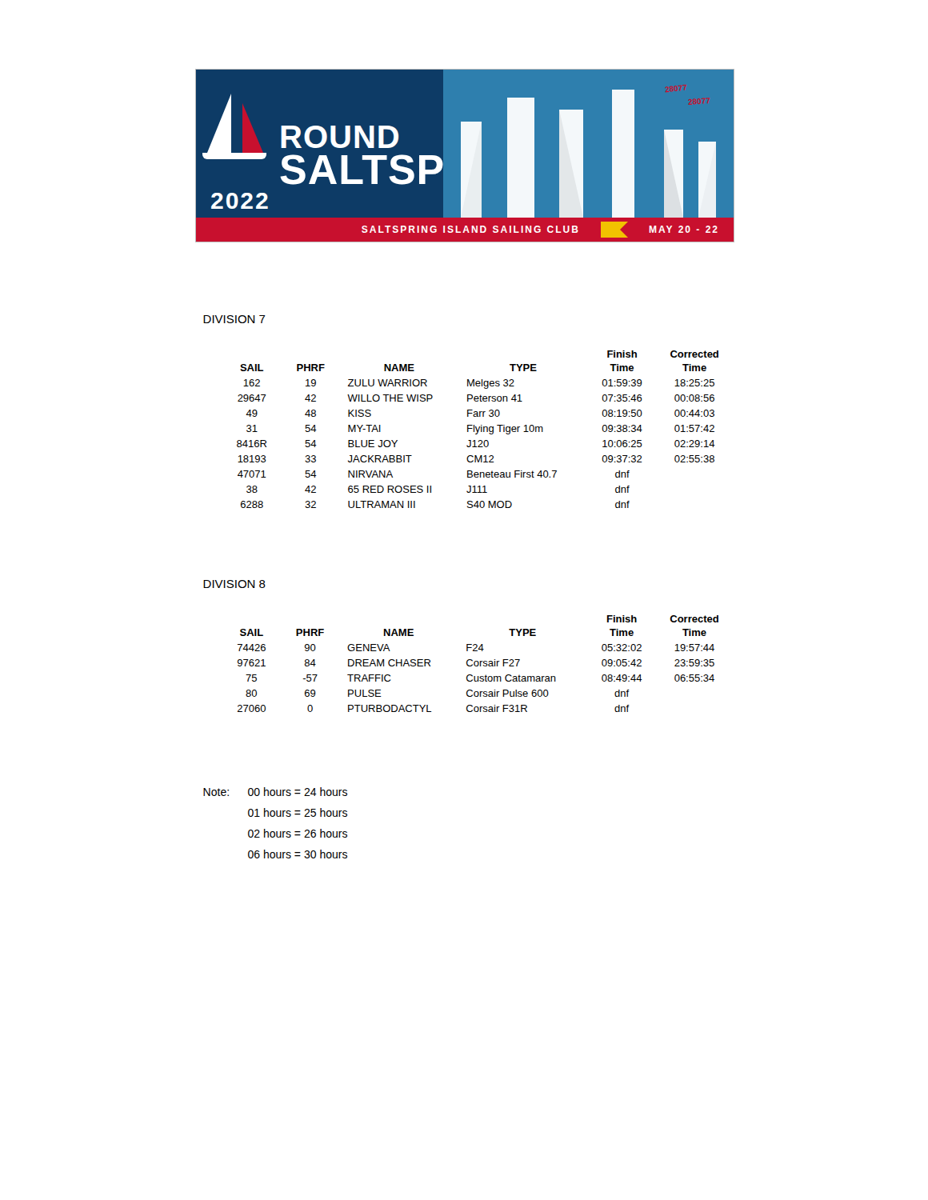ROUND SALTSPRING
2022
28077 28077
SALTSPRING ISLAND SAILING CLUB MAY 20 - 22
DIVISION 7
| | | | | Finish | Corrected |
| --- | --- | --- | --- | --- | --- |
| SAIL | PHRF | NAME | TYPE | Time | Time |
| 162 | 19 | ZULU WARRIOR | Melges 32 | 01:59:39 | 18:25:25 |
| 29647 | 42 | WILLO THE WISP | Peterson 41 | 07:35:46 | 00:08:56 |
| 49 | 48 | KISS | Farr 30 | 08:19:50 | 00:44:03 |
| 31 | 54 | MY-TAI | Flying Tiger 10m | 09:38:34 | 01:57:42 |
| 8416R | 54 | BLUE JOY | J120 | 10:06:25 | 02:29:14 |
| 18193 | 33 | JACKRABBIT | CM12 | 09:37:32 | 02:55:38 |
| 47071 | 54 | NIRVANA | Beneteau First 40.7 | dnf | |
| 38 | 42 | 65 RED ROSES II | J111 | dnf | |
| 6288 | 32 | ULTRAMAN III | S40 MOD | dnf | |
DIVISION 8
| | | | | Finish | Corrected |
| --- | --- | --- | --- | --- | --- |
| SAIL | PHRF | NAME | TYPE | Time | Time |
| 74426 | 90 | GENEVA | F24 | 05:32:02 | 19:57:44 |
| 97621 | 84 | DREAM CHASER | Corsair F27 | 09:05:42 | 23:59:35 |
| 75 | -57 | TRAFFIC | Custom Catamaran | 08:49:44 | 06:55:34 |
| 80 | 69 | PULSE | Corsair Pulse 600 | dnf | |
| 27060 | 0 | PTURBODACTYL | Corsair F31R | dnf | |
Note:
00 hours = 24 hours
01 hours = 25 hours
02 hours = 26 hours
06 hours = 30 hours